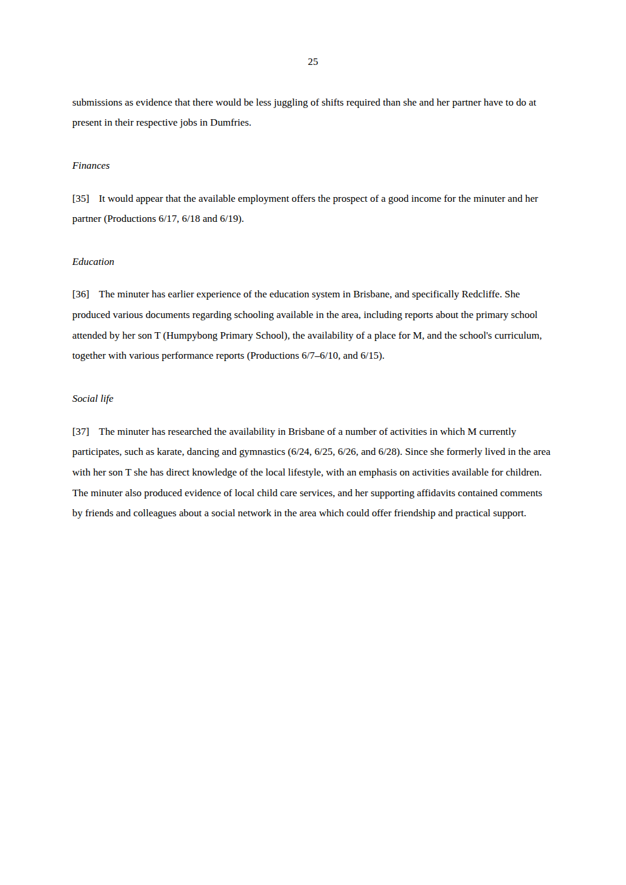25
submissions as evidence that there would be less juggling of shifts required than she and her partner have to do at present in their respective jobs in Dumfries.
Finances
[35] It would appear that the available employment offers the prospect of a good income for the minuter and her partner (Productions 6/17, 6/18 and 6/19).
Education
[36] The minuter has earlier experience of the education system in Brisbane, and specifically Redcliffe. She produced various documents regarding schooling available in the area, including reports about the primary school attended by her son T (Humpybong Primary School), the availability of a place for M, and the school's curriculum, together with various performance reports (Productions 6/7–6/10, and 6/15).
Social life
[37] The minuter has researched the availability in Brisbane of a number of activities in which M currently participates, such as karate, dancing and gymnastics (6/24, 6/25, 6/26, and 6/28). Since she formerly lived in the area with her son T she has direct knowledge of the local lifestyle, with an emphasis on activities available for children. The minuter also produced evidence of local child care services, and her supporting affidavits contained comments by friends and colleagues about a social network in the area which could offer friendship and practical support.